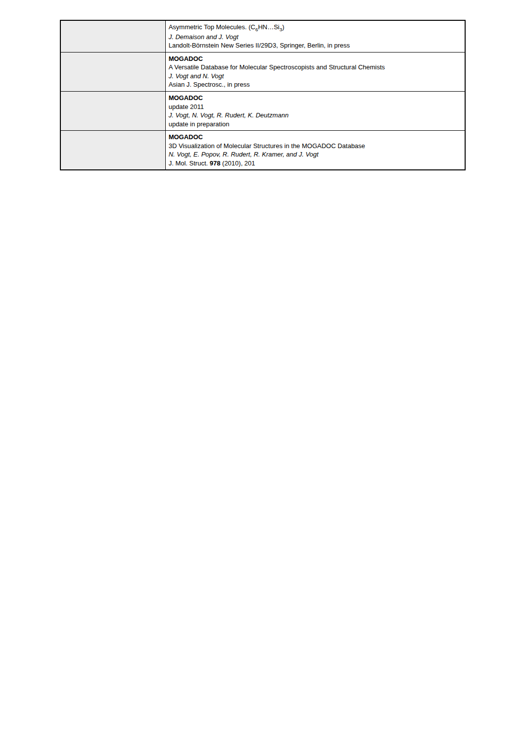| | Asymmetric Top Molecules. (C 6 HN…Si 3 ) J. Demaison and J. Vogt Landolt-Börnstein New Series II/29D3, Springer, Berlin, in press |
| | MOGADOC A Versatile Database for Molecular Spectroscopists and Structural Chemists J. Vogt and N. Vogt Asian J. Spectrosc., in press |
| | MOGADOC update 2011 J. Vogt, N. Vogt, R. Rudert, K. Deutzmann update in preparation |
| | MOGADOC 3D Visualization of Molecular Structures in the MOGADOC Database N. Vogt, E. Popov, R. Rudert, R. Kramer, and J. Vogt J. Mol. Struct. 978 (2010), 201 |